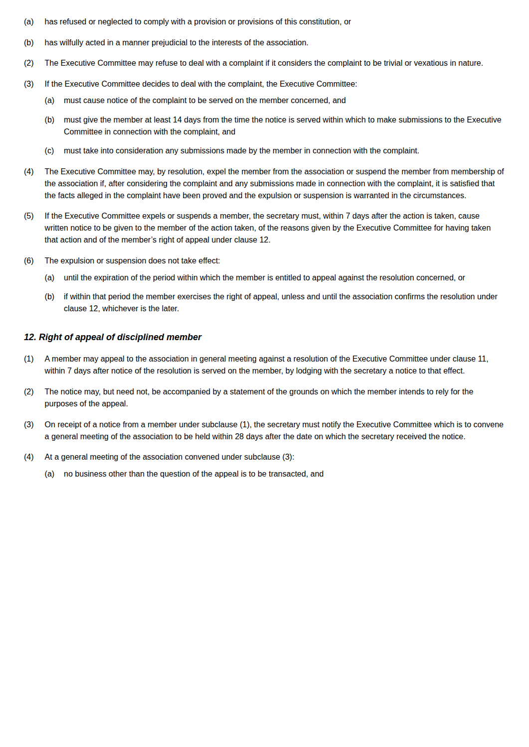(a) has refused or neglected to comply with a provision or provisions of this constitution, or
(b) has wilfully acted in a manner prejudicial to the interests of the association.
(2) The Executive Committee may refuse to deal with a complaint if it considers the complaint to be trivial or vexatious in nature.
(3) If the Executive Committee decides to deal with the complaint, the Executive Committee:
(a) must cause notice of the complaint to be served on the member concerned, and
(b) must give the member at least 14 days from the time the notice is served within which to make submissions to the Executive Committee in connection with the complaint, and
(c) must take into consideration any submissions made by the member in connection with the complaint.
(4) The Executive Committee may, by resolution, expel the member from the association or suspend the member from membership of the association if, after considering the complaint and any submissions made in connection with the complaint, it is satisfied that the facts alleged in the complaint have been proved and the expulsion or suspension is warranted in the circumstances.
(5) If the Executive Committee expels or suspends a member, the secretary must, within 7 days after the action is taken, cause written notice to be given to the member of the action taken, of the reasons given by the Executive Committee for having taken that action and of the member’s right of appeal under clause 12.
(6) The expulsion or suspension does not take effect:
(a) until the expiration of the period within which the member is entitled to appeal against the resolution concerned, or
(b) if within that period the member exercises the right of appeal, unless and until the association confirms the resolution under clause 12, whichever is the later.
12. Right of appeal of disciplined member
(1) A member may appeal to the association in general meeting against a resolution of the Executive Committee under clause 11, within 7 days after notice of the resolution is served on the member, by lodging with the secretary a notice to that effect.
(2) The notice may, but need not, be accompanied by a statement of the grounds on which the member intends to rely for the purposes of the appeal.
(3) On receipt of a notice from a member under subclause (1), the secretary must notify the Executive Committee which is to convene a general meeting of the association to be held within 28 days after the date on which the secretary received the notice.
(4) At a general meeting of the association convened under subclause (3):
(a) no business other than the question of the appeal is to be transacted, and